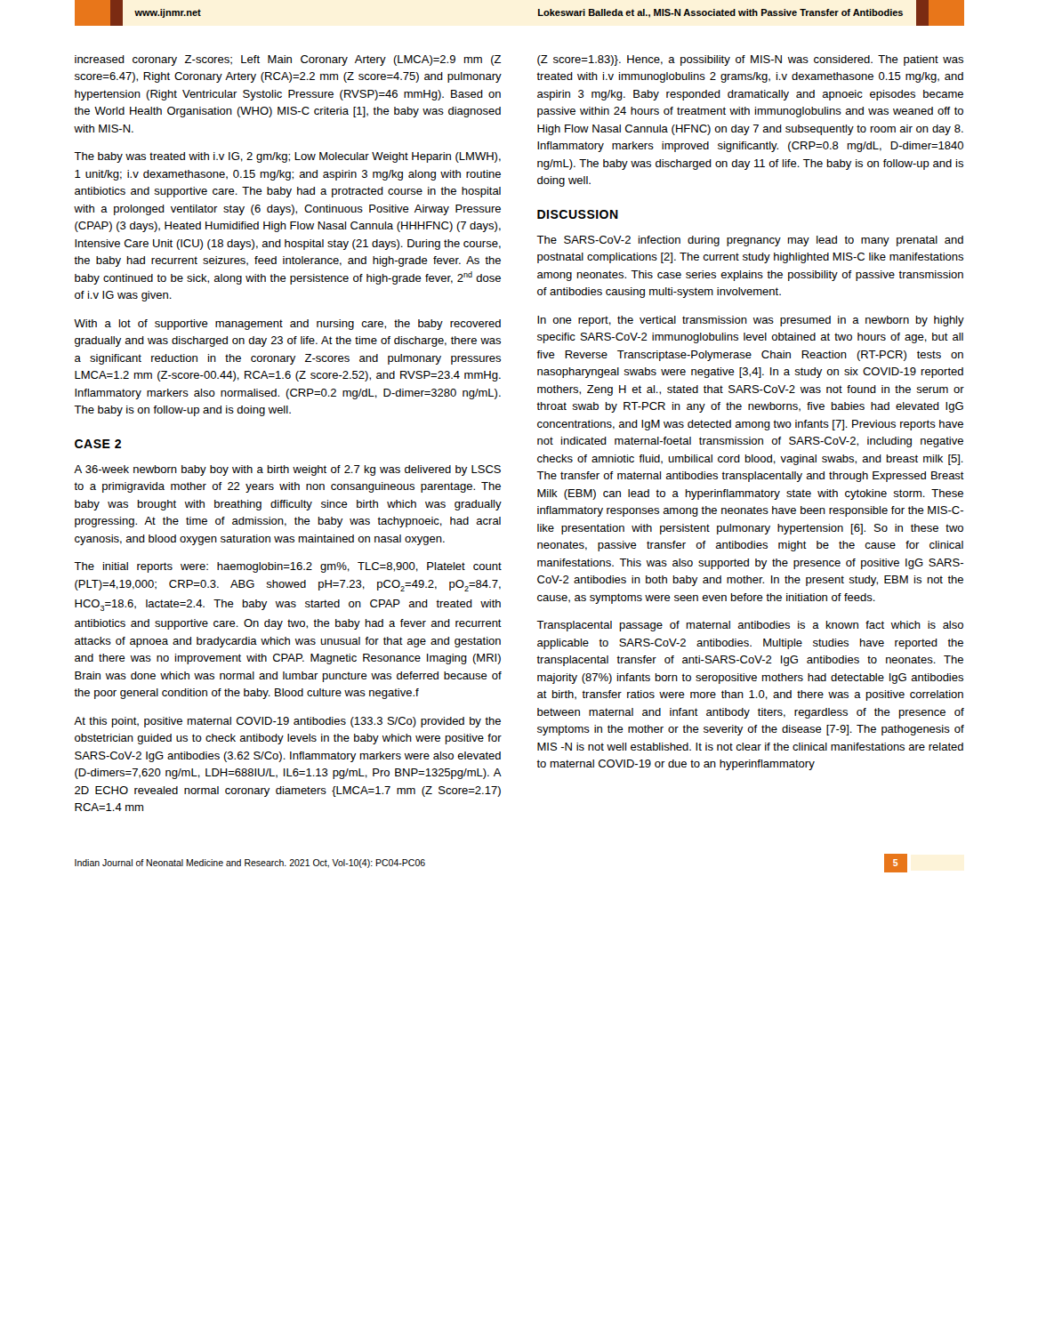www.ijnmr.net Lokeswari Balleda et al., MIS-N Associated with Passive Transfer of Antibodies
increased coronary Z-scores; Left Main Coronary Artery (LMCA)=2.9 mm (Z score=6.47), Right Coronary Artery (RCA)=2.2 mm (Z score=4.75) and pulmonary hypertension (Right Ventricular Systolic Pressure (RVSP)=46 mmHg). Based on the World Health Organisation (WHO) MIS-C criteria [1], the baby was diagnosed with MIS-N.
The baby was treated with i.v IG, 2 gm/kg; Low Molecular Weight Heparin (LMWH), 1 unit/kg; i.v dexamethasone, 0.15 mg/kg; and aspirin 3 mg/kg along with routine antibiotics and supportive care. The baby had a protracted course in the hospital with a prolonged ventilator stay (6 days), Continuous Positive Airway Pressure (CPAP) (3 days), Heated Humidified High Flow Nasal Cannula (HHHFNC) (7 days), Intensive Care Unit (ICU) (18 days), and hospital stay (21 days). During the course, the baby had recurrent seizures, feed intolerance, and high-grade fever. As the baby continued to be sick, along with the persistence of high-grade fever, 2nd dose of i.v IG was given.
With a lot of supportive management and nursing care, the baby recovered gradually and was discharged on day 23 of life. At the time of discharge, there was a significant reduction in the coronary Z-scores and pulmonary pressures LMCA=1.2 mm (Z-score-00.44), RCA=1.6 (Z score-2.52), and RVSP=23.4 mmHg. Inflammatory markers also normalised. (CRP=0.2 mg/dL, D-dimer=3280 ng/mL). The baby is on follow-up and is doing well.
CASE 2
A 36-week newborn baby boy with a birth weight of 2.7 kg was delivered by LSCS to a primigravida mother of 22 years with non consanguineous parentage. The baby was brought with breathing difficulty since birth which was gradually progressing. At the time of admission, the baby was tachypnoeic, had acral cyanosis, and blood oxygen saturation was maintained on nasal oxygen.
The initial reports were: haemoglobin=16.2 gm%, TLC=8,900, Platelet count (PLT)=4,19,000; CRP=0.3. ABG showed pH=7.23, pCO2=49.2, pO2=84.7, HCO3=18.6, lactate=2.4. The baby was started on CPAP and treated with antibiotics and supportive care. On day two, the baby had a fever and recurrent attacks of apnoea and bradycardia which was unusual for that age and gestation and there was no improvement with CPAP. Magnetic Resonance Imaging (MRI) Brain was done which was normal and lumbar puncture was deferred because of the poor general condition of the baby. Blood culture was negative.f
At this point, positive maternal COVID-19 antibodies (133.3 S/Co) provided by the obstetrician guided us to check antibody levels in the baby which were positive for SARS-CoV-2 IgG antibodies (3.62 S/Co). Inflammatory markers were also elevated (D-dimers=7,620 ng/mL, LDH=688IU/L, IL6=1.13 pg/mL, Pro BNP=1325pg/mL). A 2D ECHO revealed normal coronary diameters {LMCA=1.7 mm (Z Score=2.17) RCA=1.4 mm
(Z score=1.83)}. Hence, a possibility of MIS-N was considered. The patient was treated with i.v immunoglobulins 2 grams/kg, i.v dexamethasone 0.15 mg/kg, and aspirin 3 mg/kg. Baby responded dramatically and apnoeic episodes became passive within 24 hours of treatment with immunoglobulins and was weaned off to High Flow Nasal Cannula (HFNC) on day 7 and subsequently to room air on day 8. Inflammatory markers improved significantly. (CRP=0.8 mg/dL, D-dimer=1840 ng/mL). The baby was discharged on day 11 of life. The baby is on follow-up and is doing well.
DISCUSSION
The SARS-CoV-2 infection during pregnancy may lead to many prenatal and postnatal complications [2]. The current study highlighted MIS-C like manifestations among neonates. This case series explains the possibility of passive transmission of antibodies causing multi-system involvement.
In one report, the vertical transmission was presumed in a newborn by highly specific SARS-CoV-2 immunoglobulins level obtained at two hours of age, but all five Reverse Transcriptase-Polymerase Chain Reaction (RT-PCR) tests on nasopharyngeal swabs were negative [3,4]. In a study on six COVID-19 reported mothers, Zeng H et al., stated that SARS-CoV-2 was not found in the serum or throat swab by RT-PCR in any of the newborns, five babies had elevated IgG concentrations, and IgM was detected among two infants [7]. Previous reports have not indicated maternal-foetal transmission of SARS-CoV-2, including negative checks of amniotic fluid, umbilical cord blood, vaginal swabs, and breast milk [5]. The transfer of maternal antibodies transplacentally and through Expressed Breast Milk (EBM) can lead to a hyperinflammatory state with cytokine storm. These inflammatory responses among the neonates have been responsible for the MIS-C-like presentation with persistent pulmonary hypertension [6]. So in these two neonates, passive transfer of antibodies might be the cause for clinical manifestations. This was also supported by the presence of positive IgG SARS-CoV-2 antibodies in both baby and mother. In the present study, EBM is not the cause, as symptoms were seen even before the initiation of feeds.
Transplacental passage of maternal antibodies is a known fact which is also applicable to SARS-CoV-2 antibodies. Multiple studies have reported the transplacental transfer of anti-SARS-CoV-2 IgG antibodies to neonates. The majority (87%) infants born to seropositive mothers had detectable IgG antibodies at birth, transfer ratios were more than 1.0, and there was a positive correlation between maternal and infant antibody titers, regardless of the presence of symptoms in the mother or the severity of the disease [7-9]. The pathogenesis of MIS -N is not well established. It is not clear if the clinical manifestations are related to maternal COVID-19 or due to an hyperinflammatory
Indian Journal of Neonatal Medicine and Research. 2021 Oct, Vol-10(4): PC04-PC06
5